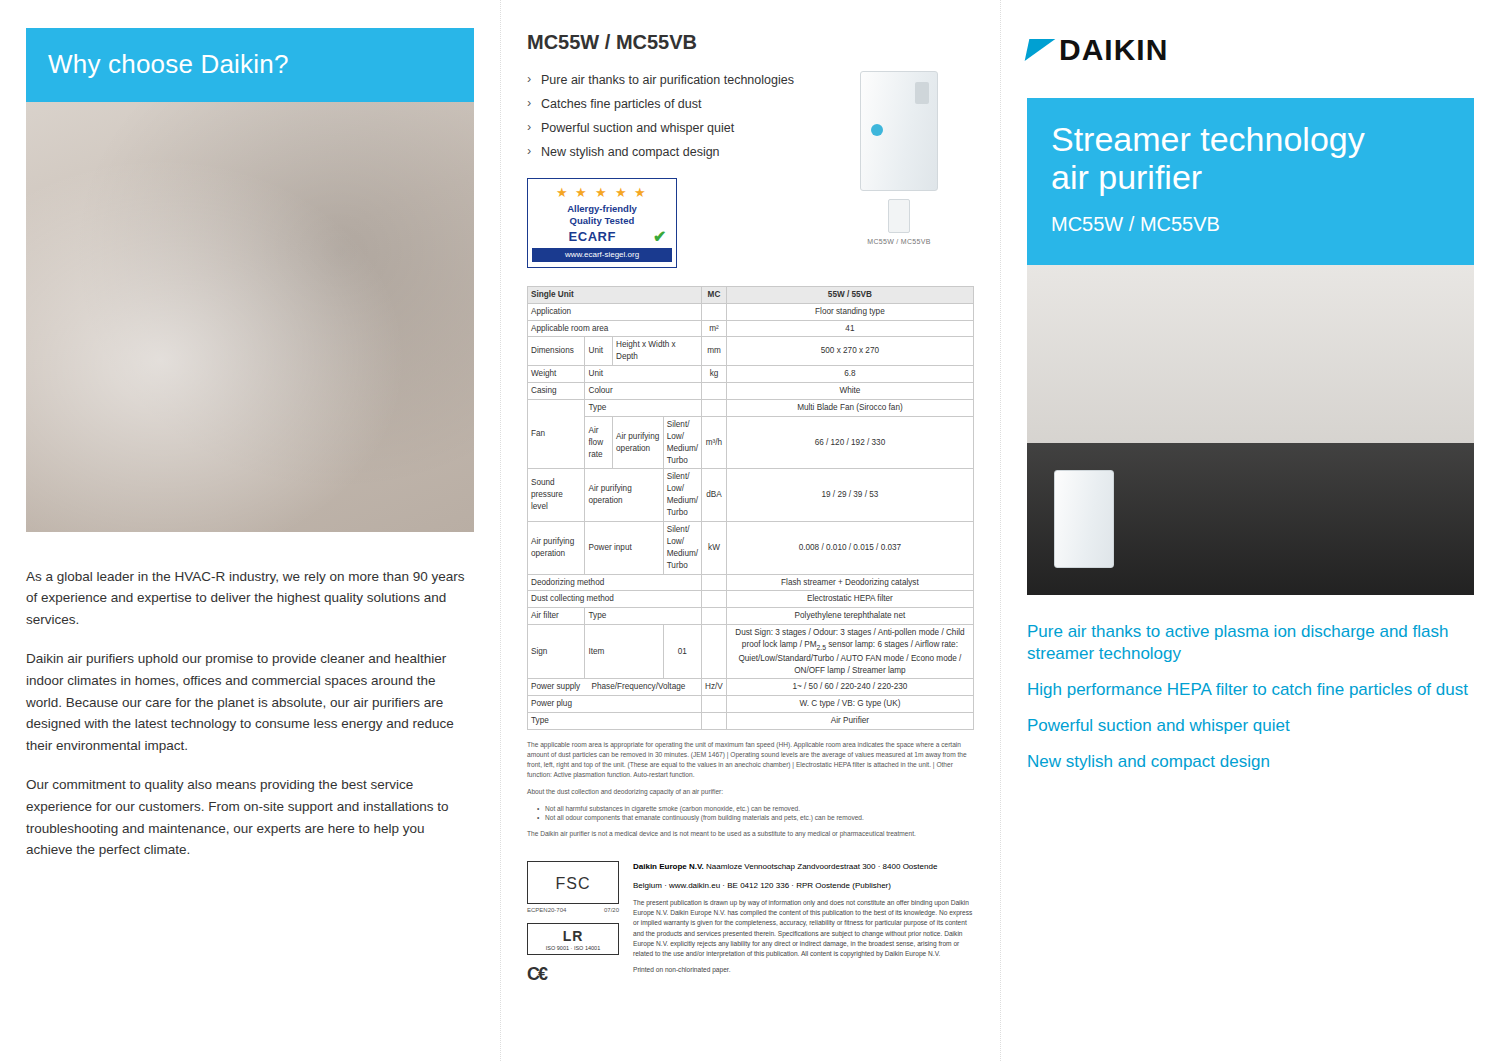Why choose Daikin?
As a global leader in the HVAC-R industry, we rely on more than 90 years of experience and expertise to deliver the highest quality solutions and services.
Daikin air purifiers uphold our promise to provide cleaner and healthier indoor climates in homes, offices and commercial spaces around the world. Because our care for the planet is absolute, our air purifiers are designed with the latest technology to consume less energy and reduce their environmental impact.
Our commitment to quality also means providing the best service experience for our customers. From on-site support and installations to troubleshooting and maintenance, our experts are here to help you achieve the perfect climate.
MC55W / MC55VB
Pure air thanks to air purification technologies
Catches fine particles of dust
Powerful suction and whisper quiet
New stylish and compact design
★ ★ ★ ★ ★
Allergy-friendly
Quality Tested
ECARF ✔
www.ecarf-siegel.org
MC55W / MC55VB
| Single Unit | MC | 55W / 55VB |
| --- | --- | --- |
| Application | | Floor standing type |
| Applicable room area | m² | 41 |
| Dimensions | Unit | Height x Width x Depth | mm | 500 x 270 x 270 |
| Weight | Unit | kg | 6.8 |
| Casing | Colour | | White |
| Fan | Type | | Multi Blade Fan (Sirocco fan) |
| Air flow rate | Air purifying operation | Silent/ Low/ Medium/ Turbo | m³/h | 66 / 120 / 192 / 330 |
| Sound pressure level | Air purifying operation | Silent/ Low/ Medium/ Turbo | dBA | 19 / 29 / 39 / 53 |
| Air purifying operation | Power input | Silent/ Low/ Medium/ Turbo | kW | 0.008 / 0.010 / 0.015 / 0.037 |
| Deodorizing method | | Flash streamer + Deodorizing catalyst |
| Dust collecting method | | Electrostatic HEPA filter |
| Air filter | Type | | Polyethylene terephthalate net |
| Sign | Item | 01 | | Dust Sign: 3 stages / Odour: 3 stages / Anti-pollen mode / Child proof lock lamp / PM 2.5 sensor lamp: 6 stages / Airflow rate: Quiet/Low/Standard/Turbo / AUTO FAN mode / Econo mode / ON/OFF lamp / Streamer lamp |
| Power supply Phase/Frequency/Voltage | Hz/V | 1~ / 50 / 60 / 220-240 / 220-230 |
| Power plug | | W. C type / VB: G type (UK) |
| Type | | Air Purifier |
The applicable room area is appropriate for operating the unit of maximum fan speed (HH). Applicable room area indicates the space where a certain amount of dust particles can be removed in 30 minutes. (JEM 1467) | Operating sound levels are the average of values measured at 1m away from the front, left, right and top of the unit. (These are equal to the values in an anechoic chamber) | Electrostatic HEPA filter is attached in the unit. | Other function: Active plasmation function. Auto-restart function.
About the dust collection and deodorizing capacity of an air purifier:
Not all harmful substances in cigarette smoke (carbon monoxide, etc.) can be removed.
Not all odour components that emanate continuously (from building materials and pets, etc.) can be removed.
The Daikin air purifier is not a medical device and is not meant to be used as a substitute to any medical or pharmaceutical treatment.
FSC
ECPEN20-70407/20
LR
ISO 9001 · ISO 14001
C€
Daikin Europe N.V. Naamloze Vennootschap Zandvoordestraat 300 · 8400 Oostende
Belgium · www.daikin.eu · BE 0412 120 336 · RPR Oostende (Publisher)
The present publication is drawn up by way of information only and does not constitute an offer binding upon Daikin Europe N.V. Daikin Europe N.V. has compiled the content of this publication to the best of its knowledge. No express or implied warranty is given for the completeness, accuracy, reliability or fitness for particular purpose of its content and the products and services presented therein. Specifications are subject to change without prior notice. Daikin Europe N.V. explicitly rejects any liability for any direct or indirect damage, in the broadest sense, arising from or related to the use and/or interpretation of this publication. All content is copyrighted by Daikin Europe N.V.
Printed on non-chlorinated paper.
DAIKIN
Streamer technology
air purifier
MC55W / MC55VB
Pure air thanks to active plasma ion discharge and flash streamer technology
High performance HEPA filter to catch fine particles of dust
Powerful suction and whisper quiet
New stylish and compact design